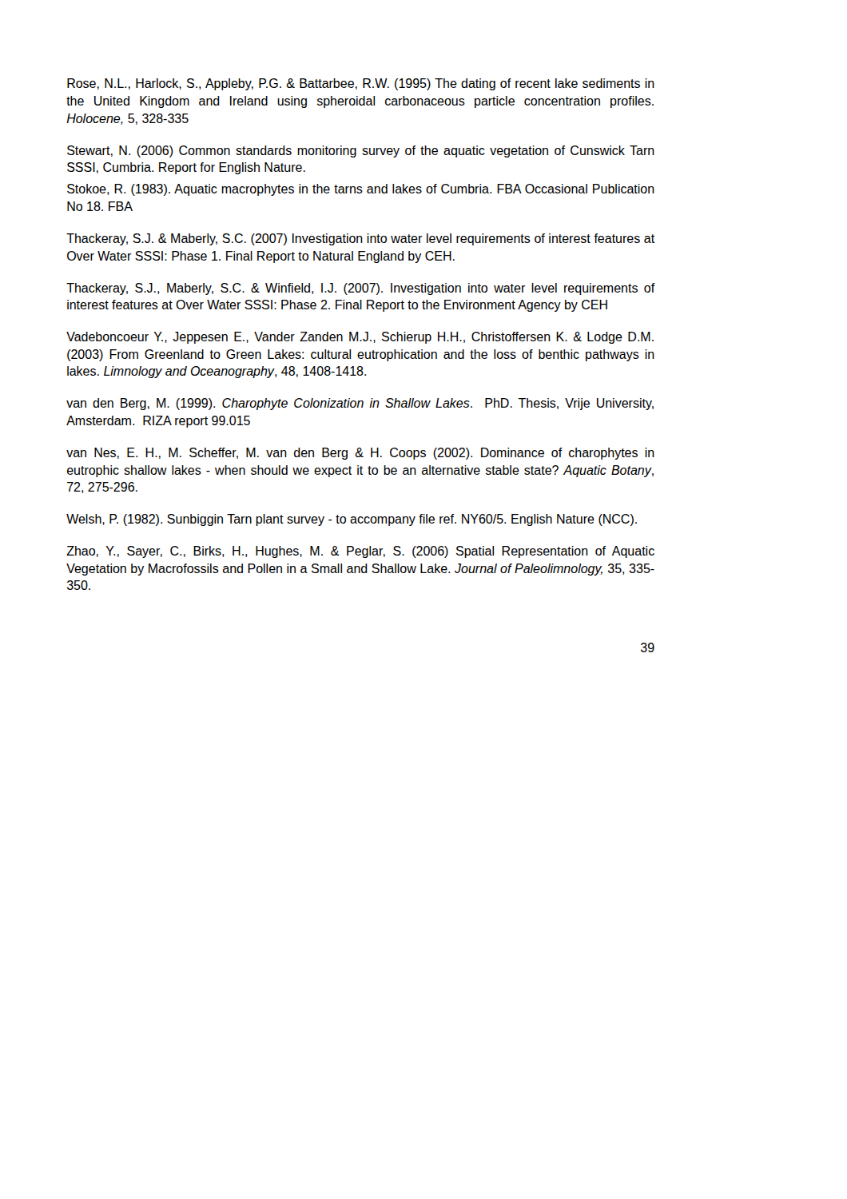Rose, N.L., Harlock, S., Appleby, P.G. & Battarbee, R.W. (1995) The dating of recent lake sediments in the United Kingdom and Ireland using spheroidal carbonaceous particle concentration profiles. Holocene, 5, 328-335
Stewart, N. (2006) Common standards monitoring survey of the aquatic vegetation of Cunswick Tarn SSSI, Cumbria. Report for English Nature.
Stokoe, R. (1983). Aquatic macrophytes in the tarns and lakes of Cumbria. FBA Occasional Publication No 18. FBA
Thackeray, S.J. & Maberly, S.C. (2007) Investigation into water level requirements of interest features at Over Water SSSI: Phase 1. Final Report to Natural England by CEH.
Thackeray, S.J., Maberly, S.C. & Winfield, I.J. (2007). Investigation into water level requirements of interest features at Over Water SSSI: Phase 2. Final Report to the Environment Agency by CEH
Vadeboncoeur Y., Jeppesen E., Vander Zanden M.J., Schierup H.H., Christoffersen K. & Lodge D.M. (2003) From Greenland to Green Lakes: cultural eutrophication and the loss of benthic pathways in lakes. Limnology and Oceanography, 48, 1408-1418.
van den Berg, M. (1999). Charophyte Colonization in Shallow Lakes. PhD. Thesis, Vrije University, Amsterdam. RIZA report 99.015
van Nes, E. H., M. Scheffer, M. van den Berg & H. Coops (2002). Dominance of charophytes in eutrophic shallow lakes - when should we expect it to be an alternative stable state? Aquatic Botany, 72, 275-296.
Welsh, P. (1982). Sunbiggin Tarn plant survey - to accompany file ref. NY60/5. English Nature (NCC).
Zhao, Y., Sayer, C., Birks, H., Hughes, M. & Peglar, S. (2006) Spatial Representation of Aquatic Vegetation by Macrofossils and Pollen in a Small and Shallow Lake. Journal of Paleolimnology, 35, 335-350.
39